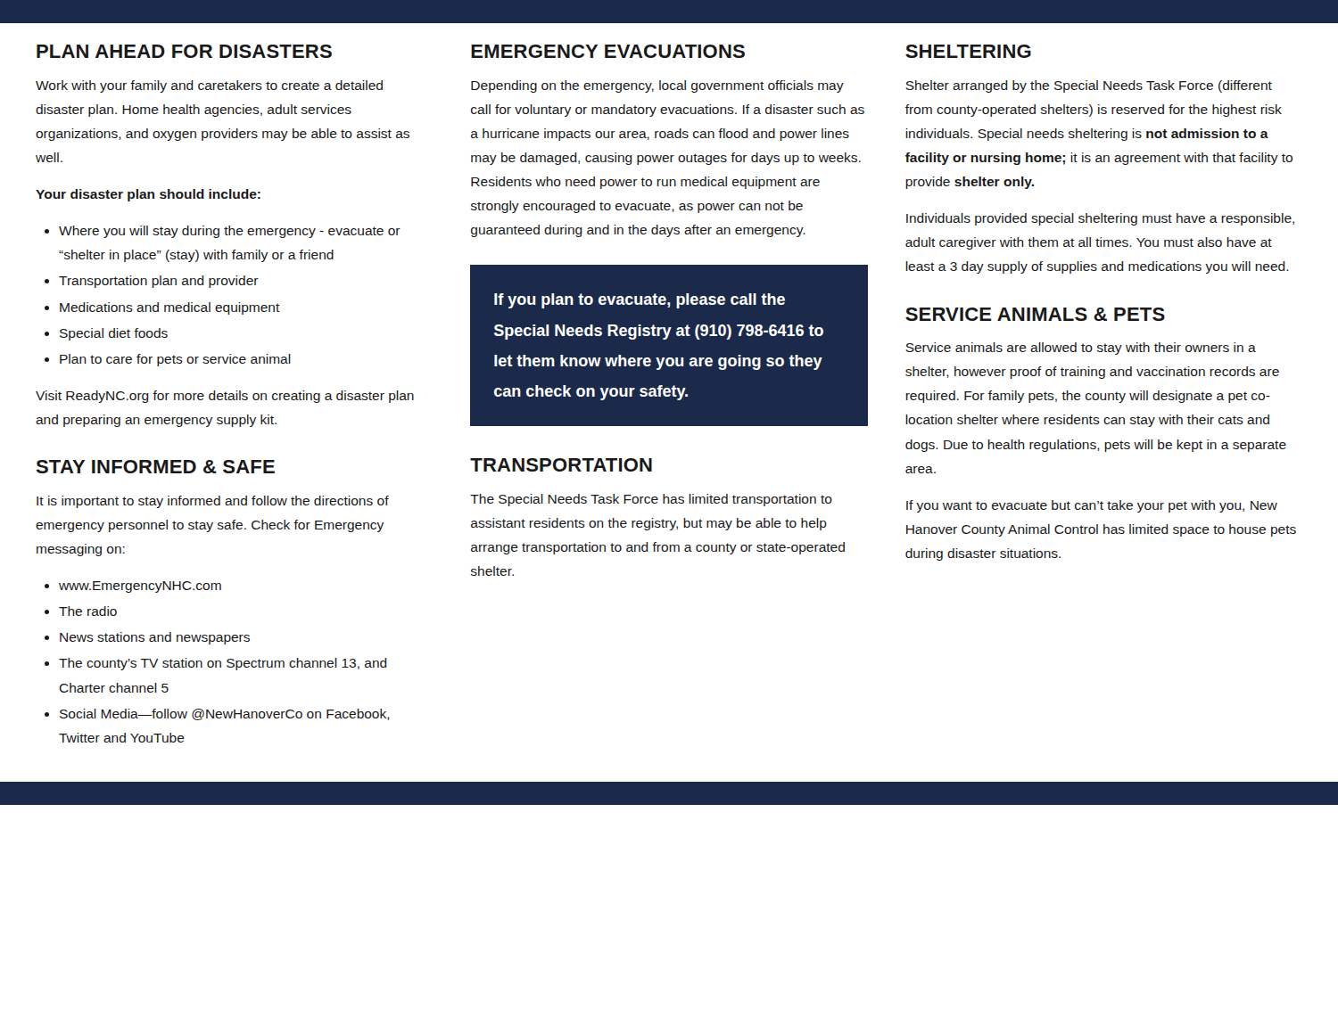PLAN AHEAD FOR DISASTERS
Work with your family and caretakers to create a detailed disaster plan. Home health agencies, adult services organizations, and oxygen providers may be able to assist as well.
Your disaster plan should include:
Where you will stay during the emergency - evacuate or “shelter in place” (stay) with family or a friend
Transportation plan and provider
Medications and medical equipment
Special diet foods
Plan to care for pets or service animal
Visit ReadyNC.org for more details on creating a disaster plan and preparing an emergency supply kit.
STAY INFORMED & SAFE
It is important to stay informed and follow the directions of emergency personnel to stay safe. Check for Emergency messaging on:
www.EmergencyNHC.com
The radio
News stations and newspapers
The county’s TV station on Spectrum channel 13, and Charter channel 5
Social Media—follow @NewHanoverCo on Facebook, Twitter and YouTube
EMERGENCY EVACUATIONS
Depending on the emergency, local government officials may call for voluntary or mandatory evacuations. If a disaster such as a hurricane impacts our area, roads can flood and power lines may be damaged, causing power outages for days up to weeks. Residents who need power to run medical equipment are strongly encouraged to evacuate, as power can not be guaranteed during and in the days after an emergency.
If you plan to evacuate, please call the Special Needs Registry at (910) 798-6416 to let them know where you are going so they can check on your safety.
TRANSPORTATION
The Special Needs Task Force has limited transportation to assistant residents on the registry, but may be able to help arrange transportation to and from a county or state-operated shelter.
SHELTERING
Shelter arranged by the Special Needs Task Force (different from county-operated shelters) is reserved for the highest risk individuals. Special needs sheltering is not admission to a facility or nursing home; it is an agreement with that facility to provide shelter only.
Individuals provided special sheltering must have a responsible, adult caregiver with them at all times. You must also have at least a 3 day supply of supplies and medications you will need.
SERVICE ANIMALS & PETS
Service animals are allowed to stay with their owners in a shelter, however proof of training and vaccination records are required. For family pets, the county will designate a pet co-location shelter where residents can stay with their cats and dogs. Due to health regulations, pets will be kept in a separate area.
If you want to evacuate but can’t take your pet with you, New Hanover County Animal Control has limited space to house pets during disaster situations.